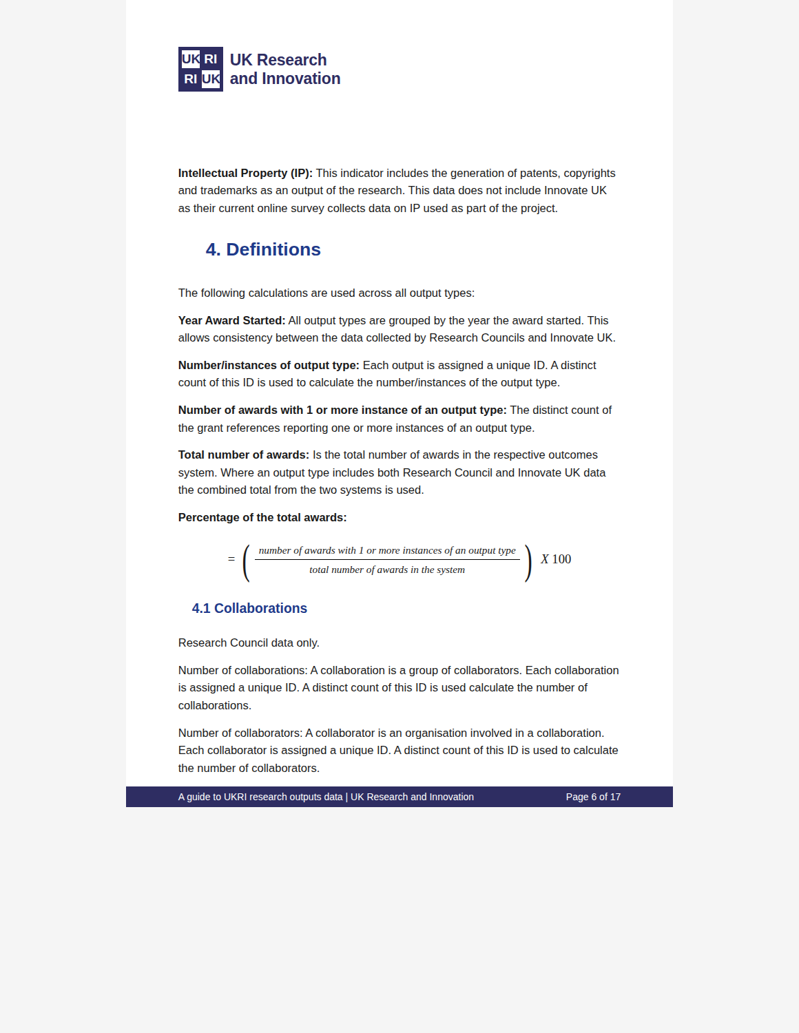UK RI RI UK
UK Research
and Innovation
Intellectual Property (IP): This indicator includes the generation of patents, copyrights and trademarks as an output of the research. This data does not include Innovate UK as their current online survey collects data on IP used as part of the project.
4. Definitions
The following calculations are used across all output types:
Year Award Started: All output types are grouped by the year the award started. This allows consistency between the data collected by Research Councils and Innovate UK.
Number/instances of output type: Each output is assigned a unique ID. A distinct count of this ID is used to calculate the number/instances of the output type.
Number of awards with 1 or more instance of an output type: The distinct count of the grant references reporting one or more instances of an output type.
Total number of awards: Is the total number of awards in the respective outcomes system. Where an output type includes both Research Council and Innovate UK data the combined total from the two systems is used.
Percentage of the total awards:
= ( number of awards with 1 or more instances of an output type total number of awards in the system ) X 100
4.1 Collaborations
Research Council data only.
Number of collaborations: A collaboration is a group of collaborators. Each collaboration is assigned a unique ID. A distinct count of this ID is used calculate the number of collaborations.
Number of collaborators: A collaborator is an organisation involved in a collaboration. Each collaborator is assigned a unique ID. A distinct count of this ID is used to calculate the number of collaborators.
A guide to UKRI research outputs data | UK Research and Innovation Page 6 of 17